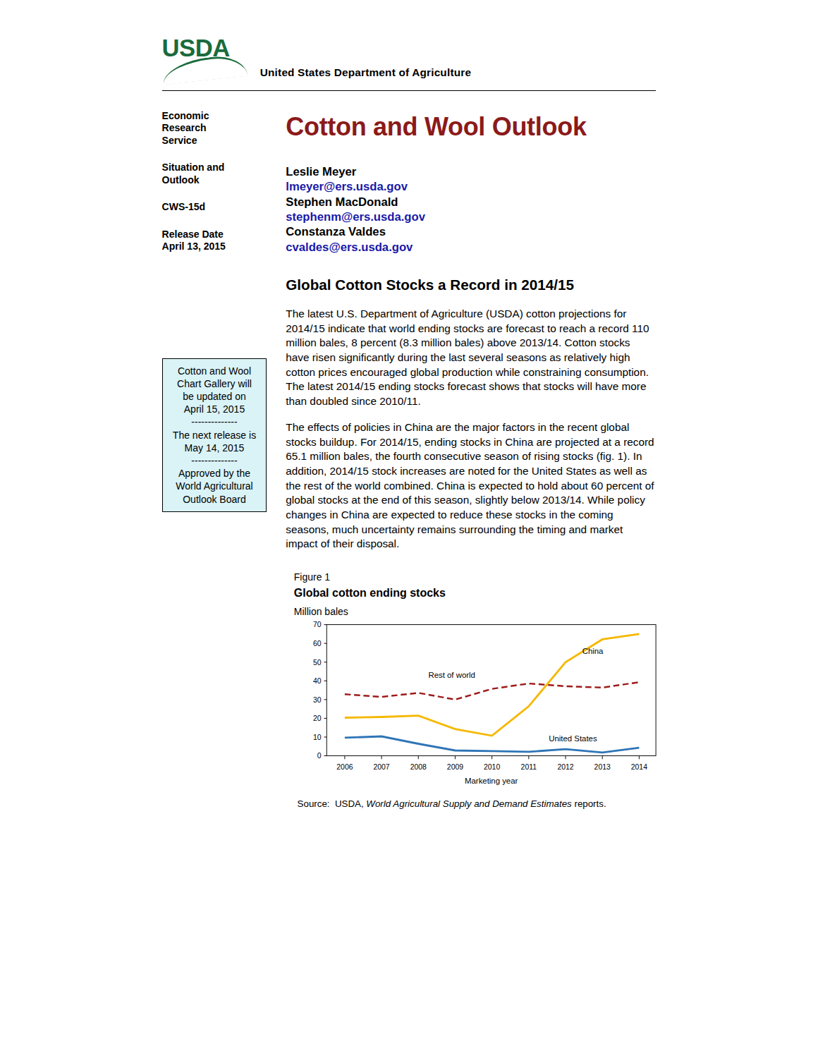USDA
United States Department of Agriculture
Economic
Research
Service
Situation and
Outlook
CWS-15d
Release Date
April 13, 2015
Cotton and Wool
Chart Gallery will
be updated on
April 15, 2015
--------------
The next release is
May 14, 2015
--------------
Approved by the
World Agricultural
Outlook Board
Cotton and Wool Outlook
Leslie Meyer
lmeyer@ers.usda.gov
Stephen MacDonald
stephenm@ers.usda.gov
Constanza Valdes
cvaldes@ers.usda.gov
Global Cotton Stocks a Record in 2014/15
The latest U.S. Department of Agriculture (USDA) cotton projections for 2014/15 indicate that world ending stocks are forecast to reach a record 110 million bales, 8 percent (8.3 million bales) above 2013/14. Cotton stocks have risen significantly during the last several seasons as relatively high cotton prices encouraged global production while constraining consumption. The latest 2014/15 ending stocks forecast shows that stocks will have more than doubled since 2010/11.
The effects of policies in China are the major factors in the recent global stocks buildup. For 2014/15, ending stocks in China are projected at a record 65.1 million bales, the fourth consecutive season of rising stocks (fig. 1). In addition, 2014/15 stock increases are noted for the United States as well as the rest of the world combined. China is expected to hold about 60 percent of global stocks at the end of this season, slightly below 2013/14. While policy changes in China are expected to reduce these stocks in the coming seasons, much uncertainty remains surrounding the timing and market impact of their disposal.
Figure 1
Global cotton ending stocks
Million bales
70 60 50 40 30 20 10 0 2006 2007 2008 2009 2010 2011 2012 2013 2014 Marketing year China Rest of world United States
Source: USDA, World Agricultural Supply and Demand Estimates reports.